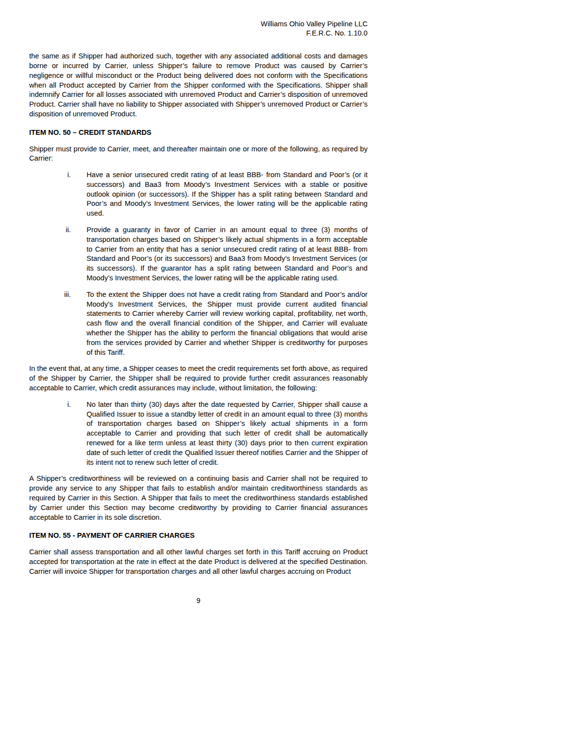Williams Ohio Valley Pipeline LLC
F.E.R.C. No. 1.10.0
the same as if Shipper had authorized such, together with any associated additional costs and damages borne or incurred by Carrier, unless Shipper’s failure to remove Product was caused by Carrier’s negligence or willful misconduct or the Product being delivered does not conform with the Specifications when all Product accepted by Carrier from the Shipper conformed with the Specifications. Shipper shall indemnify Carrier for all losses associated with unremoved Product and Carrier’s disposition of unremoved Product. Carrier shall have no liability to Shipper associated with Shipper’s unremoved Product or Carrier’s disposition of unremoved Product.
ITEM NO. 50 – CREDIT STANDARDS
Shipper must provide to Carrier, meet, and thereafter maintain one or more of the following, as required by Carrier:
Have a senior unsecured credit rating of at least BBB- from Standard and Poor’s (or it successors) and Baa3 from Moody’s Investment Services with a stable or positive outlook opinion (or successors). If the Shipper has a split rating between Standard and Poor’s and Moody’s Investment Services, the lower rating will be the applicable rating used.
Provide a guaranty in favor of Carrier in an amount equal to three (3) months of transportation charges based on Shipper’s likely actual shipments in a form acceptable to Carrier from an entity that has a senior unsecured credit rating of at least BBB- from Standard and Poor’s (or its successors) and Baa3 from Moody’s Investment Services (or its successors). If the guarantor has a split rating between Standard and Poor’s and Moody’s Investment Services, the lower rating will be the applicable rating used.
To the extent the Shipper does not have a credit rating from Standard and Poor’s and/or Moody’s Investment Services, the Shipper must provide current audited financial statements to Carrier whereby Carrier will review working capital, profitability, net worth, cash flow and the overall financial condition of the Shipper, and Carrier will evaluate whether the Shipper has the ability to perform the financial obligations that would arise from the services provided by Carrier and whether Shipper is creditworthy for purposes of this Tariff.
In the event that, at any time, a Shipper ceases to meet the credit requirements set forth above, as required of the Shipper by Carrier, the Shipper shall be required to provide further credit assurances reasonably acceptable to Carrier, which credit assurances may include, without limitation, the following:
No later than thirty (30) days after the date requested by Carrier, Shipper shall cause a Qualified Issuer to issue a standby letter of credit in an amount equal to three (3) months of transportation charges based on Shipper’s likely actual shipments in a form acceptable to Carrier and providing that such letter of credit shall be automatically renewed for a like term unless at least thirty (30) days prior to then current expiration date of such letter of credit the Qualified Issuer thereof notifies Carrier and the Shipper of its intent not to renew such letter of credit.
A Shipper’s creditworthiness will be reviewed on a continuing basis and Carrier shall not be required to provide any service to any Shipper that fails to establish and/or maintain creditworthiness standards as required by Carrier in this Section. A Shipper that fails to meet the creditworthiness standards established by Carrier under this Section may become creditworthy by providing to Carrier financial assurances acceptable to Carrier in its sole discretion.
ITEM NO. 55 - PAYMENT OF CARRIER CHARGES
Carrier shall assess transportation and all other lawful charges set forth in this Tariff accruing on Product accepted for transportation at the rate in effect at the date Product is delivered at the specified Destination. Carrier will invoice Shipper for transportation charges and all other lawful charges accruing on Product
9